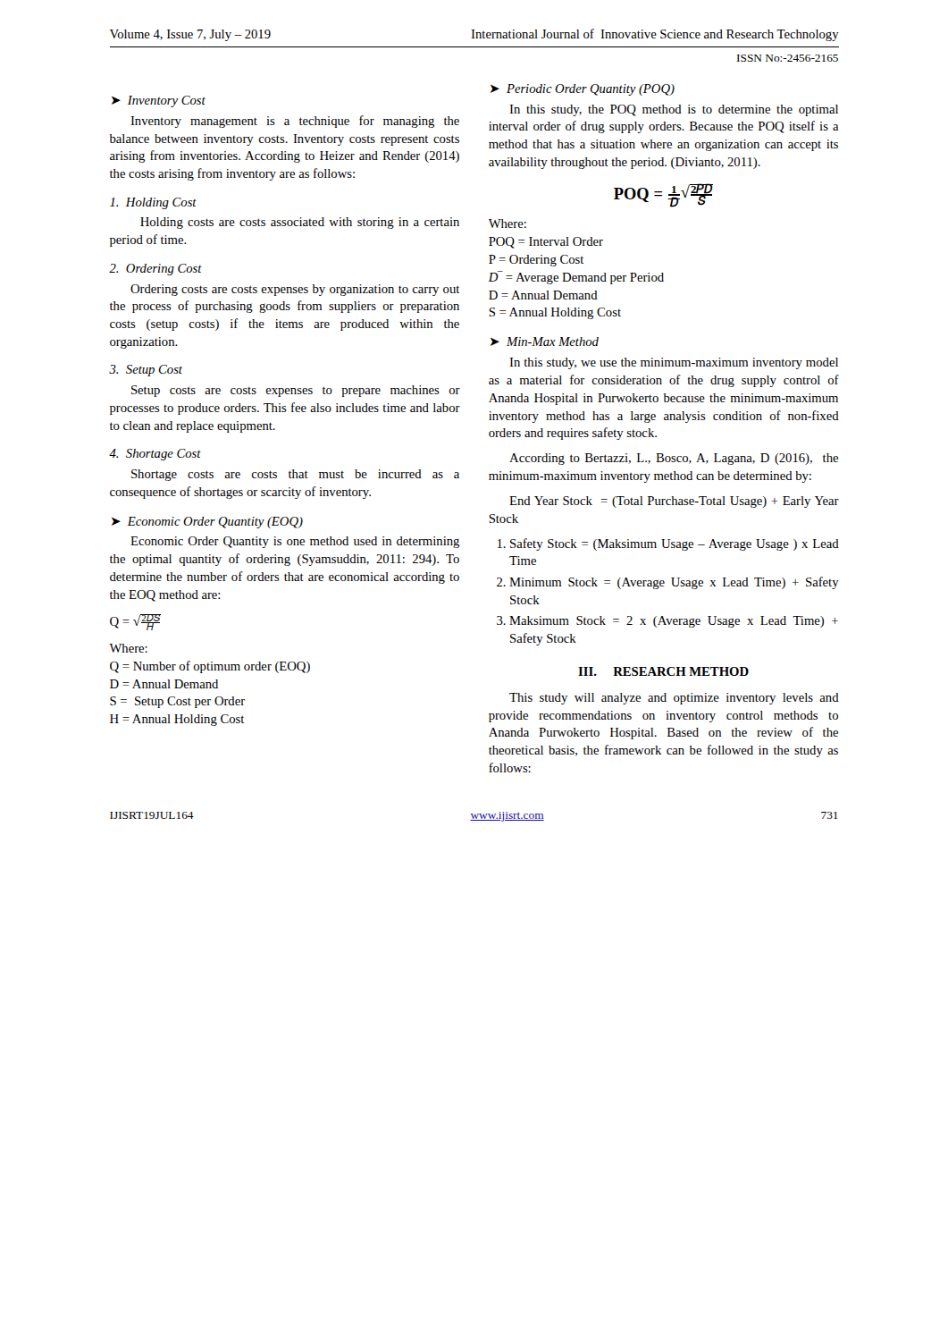Volume 4, Issue 7, July – 2019
International Journal of Innovative Science and Research Technology
ISSN No:-2456-2165
Inventory Cost
Inventory management is a technique for managing the balance between inventory costs. Inventory costs represent costs arising from inventories. According to Heizer and Render (2014) the costs arising from inventory are as follows:
1. Holding Cost
Holding costs are costs associated with storing in a certain period of time.
2. Ordering Cost
Ordering costs are costs expenses by organization to carry out the process of purchasing goods from suppliers or preparation costs (setup costs) if the items are produced within the organization.
3. Setup Cost
Setup costs are costs expenses to prepare machines or processes to produce orders. This fee also includes time and labor to clean and replace equipment.
4. Shortage Cost
Shortage costs are costs that must be incurred as a consequence of shortages or scarcity of inventory.
Economic Order Quantity (EOQ)
Economic Order Quantity is one method used in determining the optimal quantity of ordering (Syamsuddin, 2011: 294). To determine the number of orders that are economical according to the EOQ method are:
Q = 2DS H
Where:
Q = Number of optimum order (EOQ)
D = Annual Demand
S = Setup Cost per Order
H = Annual Holding Cost
Periodic Order Quantity (POQ)
In this study, the POQ method is to determine the optimal interval order of drug supply orders. Because the POQ itself is a method that has a situation where an organization can accept its availability throughout the period. (Divianto, 2011).
POQ = 1 D― 2PD S
Where:
POQ = Interval Order
P = Ordering Cost
D‾ = Average Demand per Period
D = Annual Demand
S = Annual Holding Cost
Min-Max Method
In this study, we use the minimum-maximum inventory model as a material for consideration of the drug supply control of Ananda Hospital in Purwokerto because the minimum-maximum inventory method has a large analysis condition of non-fixed orders and requires safety stock.
According to Bertazzi, L., Bosco, A, Lagana, D (2016), the minimum-maximum inventory method can be determined by:
End Year Stock = (Total Purchase-Total Usage) + Early Year Stock
Safety Stock = (Maksimum Usage – Average Usage ) x Lead Time
Minimum Stock = (Average Usage x Lead Time) + Safety Stock
Maksimum Stock = 2 x (Average Usage x Lead Time) + Safety Stock
III. Research Method
This study will analyze and optimize inventory levels and provide recommendations on inventory control methods to Ananda Purwokerto Hospital. Based on the review of the theoretical basis, the framework can be followed in the study as follows:
IJISRT19JUL164
www.ijisrt.com
731